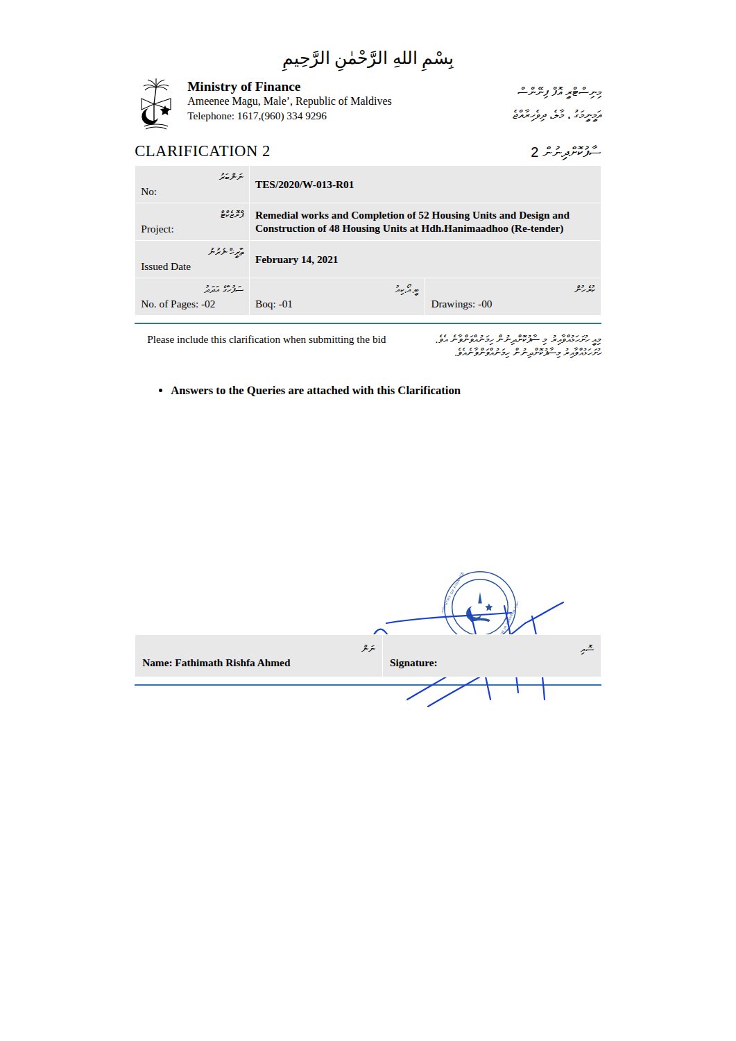بِسْمِ اللهِ الرَّحْمٰنِ الرَّحِيمِ
Ministry of Finance
Ameenee Magu, Male’, Republic of Maldives
Telephone: 1617,(960) 334 9296
މިނިސްޓްރީ އޮފް ފިނޭންސް
އަމީނީމަގު ، މާލެ، ދިވެހިރާއްޖެ
CLARIFICATION 2
ސާފުކޮށްދިނުން 2
| ނަންބަރު No: | TES/2020/W-013-R01 |
| ޕްރޮޖެކްޓް Project: | Remedial works and Completion of 52 Housing Units and Design and Construction of 48 Housing Units at Hdh.Hanimaadhoo (Re-tender) |
| ތާރީޚް ނެރުނު Issued Date | February 14, 2021 |
| ސަފުހާގެ އަދަދު No. of Pages: -02 | ބީ.އޯ.ކިއު Boq: -01 | ކުރެހުން Drawings: -00 |
Please include this clarification when submitting the bid
މިއީ ހުށަހަޅުއްވާއިރު މި ސާފުކޮށްދިނުން ހިމަނުއްވަންވާނެ އެވެ. ހުށަހަޅުއްވާއިރު މިސާފުކޮށްދިނުން ހިމަނުއްވަންވާނެއެވެ.
Answers to the Queries are attached with this Clarification
MINISTRY OF FINANCE Male’, Republic of Maldives
| ނަން Name: Fathimath Rishfa Ahmed | ސޮއި Signature: |